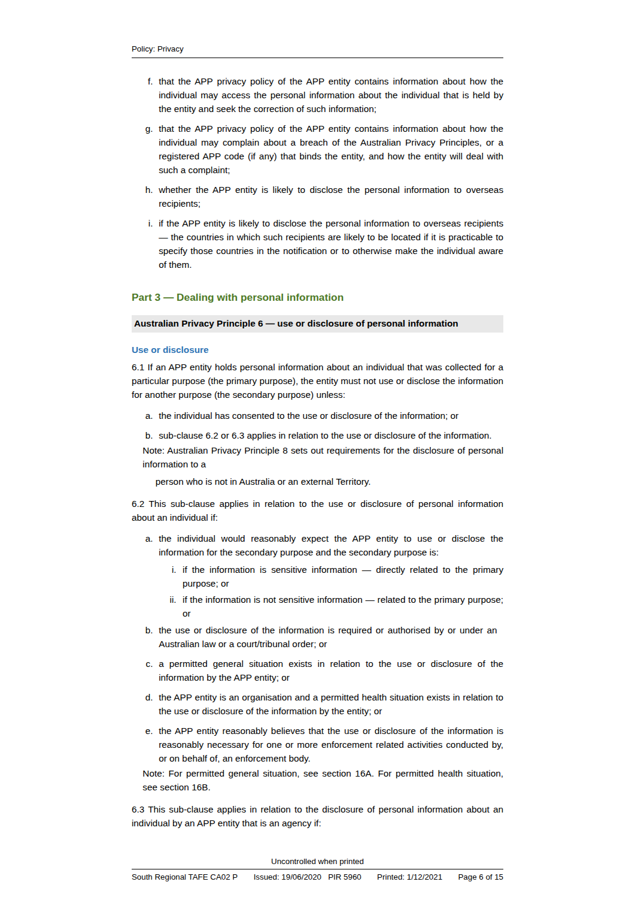Policy: Privacy
that the APP privacy policy of the APP entity contains information about how the individual may access the personal information about the individual that is held by the entity and seek the correction of such information;
that the APP privacy policy of the APP entity contains information about how the individual may complain about a breach of the Australian Privacy Principles, or a registered APP code (if any) that binds the entity, and how the entity will deal with such a complaint;
whether the APP entity is likely to disclose the personal information to overseas recipients;
if the APP entity is likely to disclose the personal information to overseas recipients — the countries in which such recipients are likely to be located if it is practicable to specify those countries in the notification or to otherwise make the individual aware of them.
Part 3 — Dealing with personal information
Australian Privacy Principle 6 — use or disclosure of personal information
Use or disclosure
6.1 If an APP entity holds personal information about an individual that was collected for a particular purpose (the primary purpose), the entity must not use or disclose the information for another purpose (the secondary purpose) unless:
the individual has consented to the use or disclosure of the information; or
sub-clause 6.2 or 6.3 applies in relation to the use or disclosure of the information.
Note: Australian Privacy Principle 8 sets out requirements for the disclosure of personal information to a
person who is not in Australia or an external Territory.
6.2 This sub-clause applies in relation to the use or disclosure of personal information about an individual if:
the individual would reasonably expect the APP entity to use or disclose the information for the secondary purpose and the secondary purpose is:
if the information is sensitive information — directly related to the primary purpose; or
if the information is not sensitive information — related to the primary purpose; or
the use or disclosure of the information is required or authorised by or under an Australian law or a court/tribunal order; or
a permitted general situation exists in relation to the use or disclosure of the information by the APP entity; or
the APP entity is an organisation and a permitted health situation exists in relation to the use or disclosure of the information by the entity; or
the APP entity reasonably believes that the use or disclosure of the information is reasonably necessary for one or more enforcement related activities conducted by, or on behalf of, an enforcement body.
Note: For permitted general situation, see section 16A. For permitted health situation, see section 16B.
6.3 This sub-clause applies in relation to the disclosure of personal information about an individual by an APP entity that is an agency if:
Uncontrolled when printed
South Regional TAFE CA02 P Issued: 19/06/2020 PIR 5960 Printed: 1/12/2021 Page 6 of 15